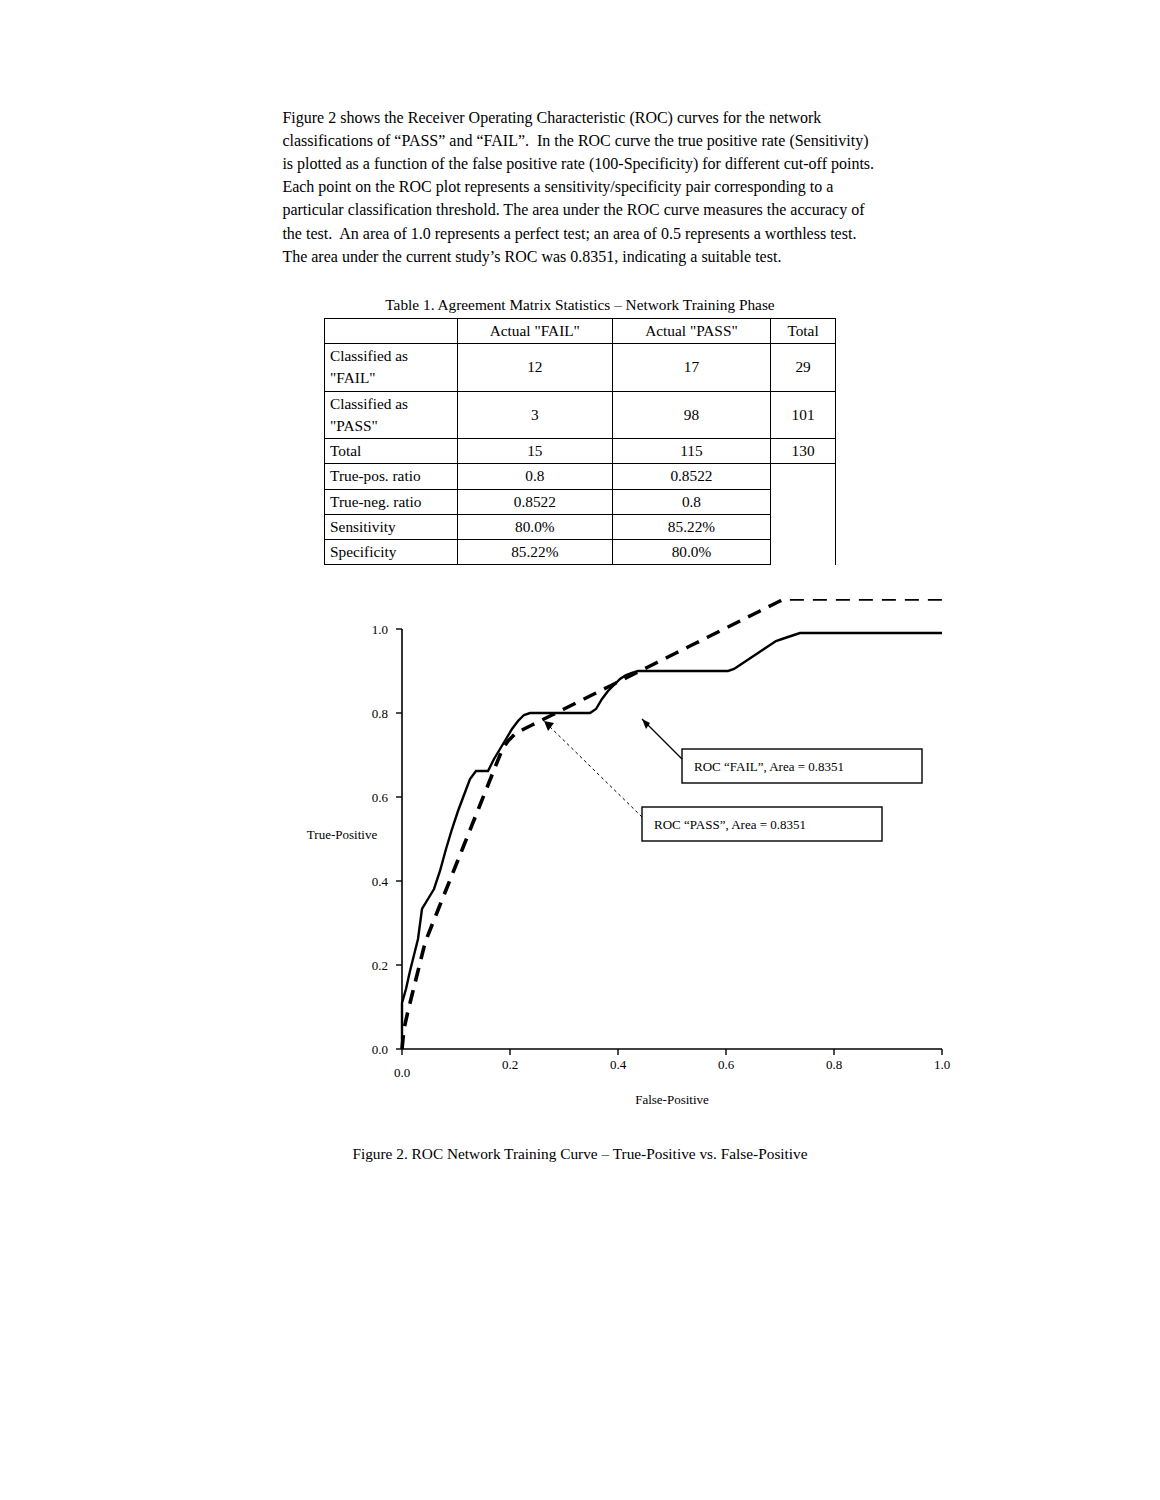Figure 2 shows the Receiver Operating Characteristic (ROC) curves for the network classifications of “PASS” and “FAIL”. In the ROC curve the true positive rate (Sensitivity) is plotted as a function of the false positive rate (100-Specificity) for different cut-off points. Each point on the ROC plot represents a sensitivity/specificity pair corresponding to a particular classification threshold. The area under the ROC curve measures the accuracy of the test. An area of 1.0 represents a perfect test; an area of 0.5 represents a worthless test. The area under the current study’s ROC was 0.8351, indicating a suitable test.
Table 1. Agreement Matrix Statistics – Network Training Phase
| | Actual "FAIL" | Actual "PASS" | Total |
| Classified as "FAIL" | 12 | 17 | 29 |
| Classified as "PASS" | 3 | 98 | 101 |
| Total | 15 | 115 | 130 |
| True-pos. ratio | 0.8 | 0.8522 | |
| True-neg. ratio | 0.8522 | 0.8 | |
| Sensitivity | 80.0% | 85.22% | |
| Specificity | 85.22% | 80.0% | |
0.0 0.2 0.4 0.6 0.8 1.0 0.0 0.2 0.4 0.6 0.8 1.0 True-Positive False-Positive ROC “FAIL”, Area = 0.8351 ROC “PASS”, Area = 0.8351
Figure 2. ROC Network Training Curve – True-Positive vs. False-Positive